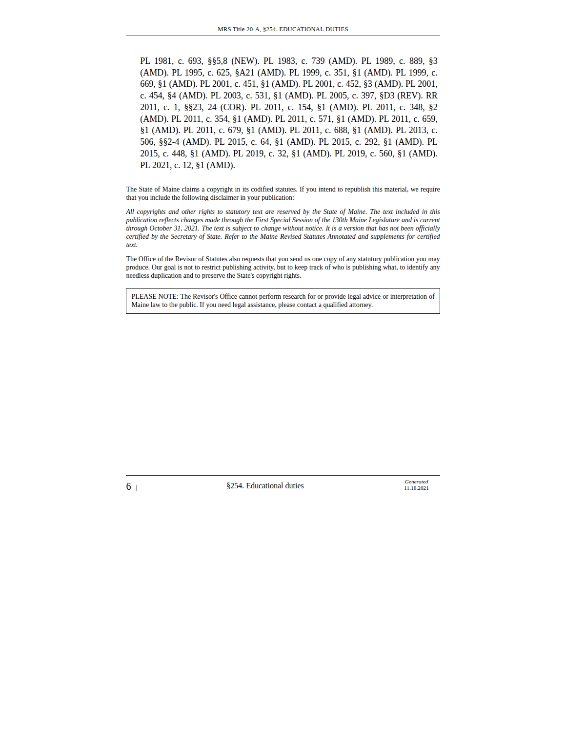MRS Title 20-A, §254. EDUCATIONAL DUTIES
PL 1981, c. 693, §§5,8 (NEW). PL 1983, c. 739 (AMD). PL 1989, c. 889, §3 (AMD). PL 1995, c. 625, §A21 (AMD). PL 1999, c. 351, §1 (AMD). PL 1999, c. 669, §1 (AMD). PL 2001, c. 451, §1 (AMD). PL 2001, c. 452, §3 (AMD). PL 2001, c. 454, §4 (AMD). PL 2003, c. 531, §1 (AMD). PL 2005, c. 397, §D3 (REV). RR 2011, c. 1, §§23, 24 (COR). PL 2011, c. 154, §1 (AMD). PL 2011, c. 348, §2 (AMD). PL 2011, c. 354, §1 (AMD). PL 2011, c. 571, §1 (AMD). PL 2011, c. 659, §1 (AMD). PL 2011, c. 679, §1 (AMD). PL 2011, c. 688, §1 (AMD). PL 2013, c. 506, §§2-4 (AMD). PL 2015, c. 64, §1 (AMD). PL 2015, c. 292, §1 (AMD). PL 2015, c. 448, §1 (AMD). PL 2019, c. 32, §1 (AMD). PL 2019, c. 560, §1 (AMD). PL 2021, c. 12, §1 (AMD).
The State of Maine claims a copyright in its codified statutes. If you intend to republish this material, we require that you include the following disclaimer in your publication:
All copyrights and other rights to statutory text are reserved by the State of Maine. The text included in this publication reflects changes made through the First Special Session of the 130th Maine Legislature and is current through October 31, 2021. The text is subject to change without notice. It is a version that has not been officially certified by the Secretary of State. Refer to the Maine Revised Statutes Annotated and supplements for certified text.
The Office of the Revisor of Statutes also requests that you send us one copy of any statutory publication you may produce. Our goal is not to restrict publishing activity, but to keep track of who is publishing what, to identify any needless duplication and to preserve the State's copyright rights.
PLEASE NOTE: The Revisor's Office cannot perform research for or provide legal advice or interpretation of Maine law to the public. If you need legal assistance, please contact a qualified attorney.
6|
§254. Educational duties
Generated
11.18.2021